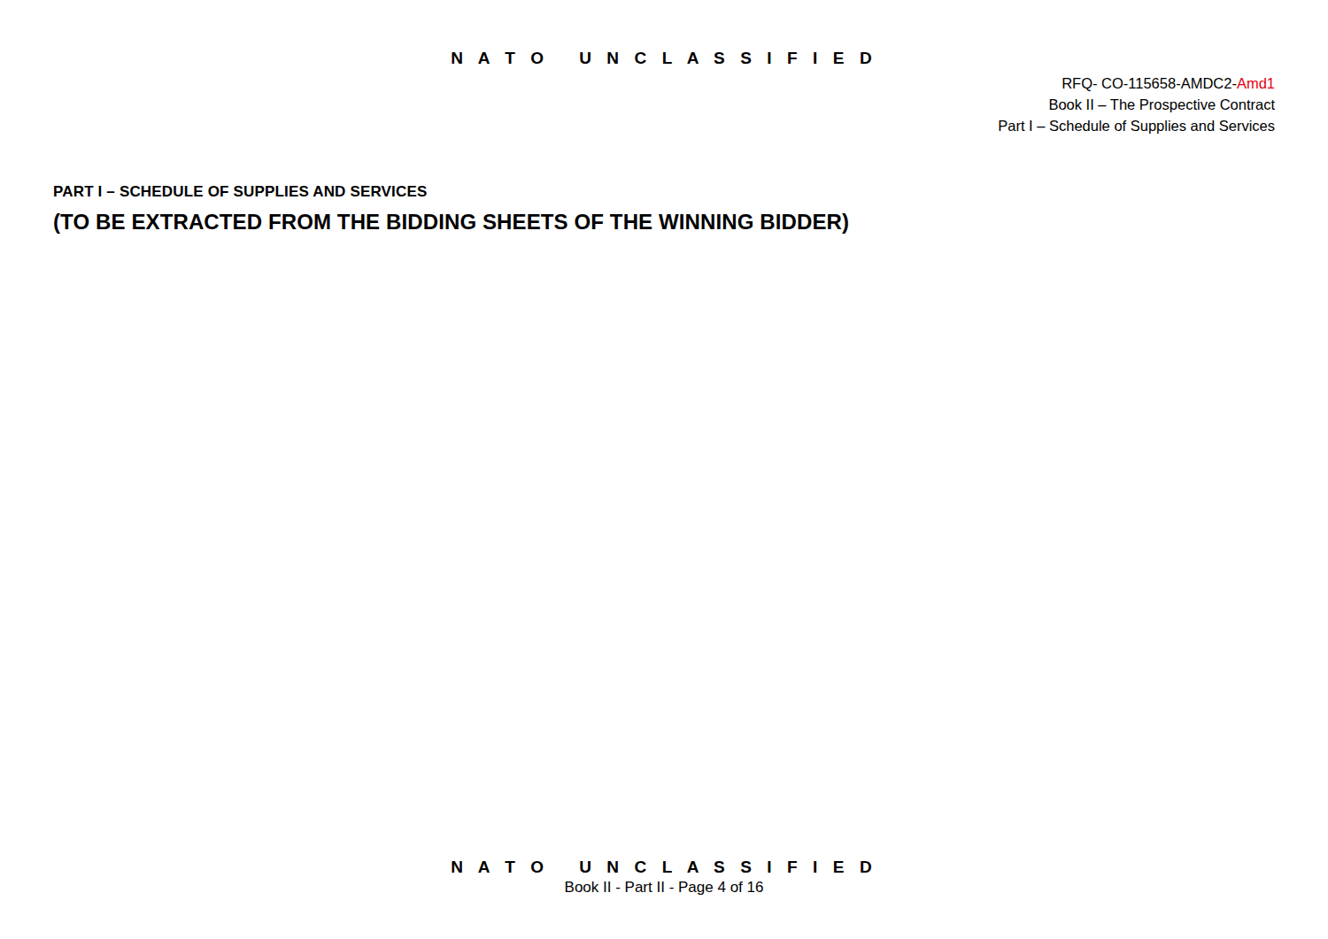N A T O U N C L A S S I F I E D
RFQ- CO-115658-AMDC2-Amd1
Book II – The Prospective Contract
Part I – Schedule of Supplies and Services
PART I – SCHEDULE OF SUPPLIES AND SERVICES
(TO BE EXTRACTED FROM THE BIDDING SHEETS OF THE WINNING BIDDER)
N A T O U N C L A S S I F I E D
Book II - Part II - Page 4 of 16